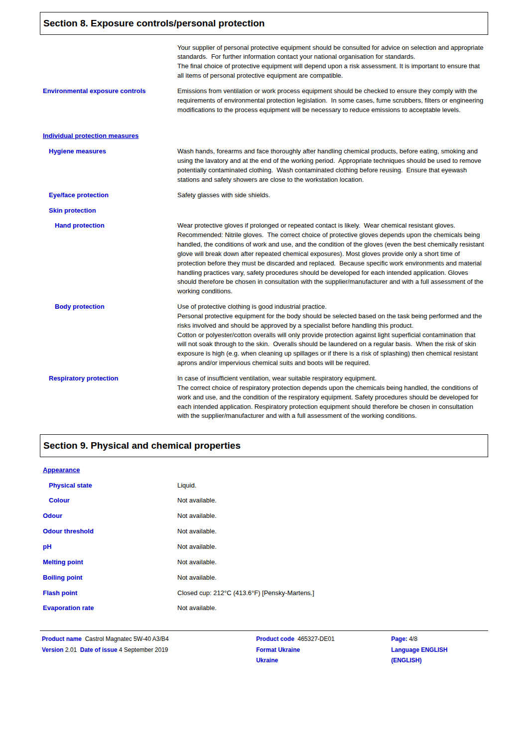Section 8. Exposure controls/personal protection
| | Your supplier of personal protective equipment should be consulted for advice on selection and appropriate standards. For further information contact your national organisation for standards. The final choice of protective equipment will depend upon a risk assessment. It is important to ensure that all items of personal protective equipment are compatible. |
| Environmental exposure controls | Emissions from ventilation or work process equipment should be checked to ensure they comply with the requirements of environmental protection legislation. In some cases, fume scrubbers, filters or engineering modifications to the process equipment will be necessary to reduce emissions to acceptable levels. |
| Individual protection measures |
| Hygiene measures | Wash hands, forearms and face thoroughly after handling chemical products, before eating, smoking and using the lavatory and at the end of the working period. Appropriate techniques should be used to remove potentially contaminated clothing. Wash contaminated clothing before reusing. Ensure that eyewash stations and safety showers are close to the workstation location. |
| Eye/face protection | Safety glasses with side shields. |
| Skin protection | |
| Hand protection | Wear protective gloves if prolonged or repeated contact is likely. Wear chemical resistant gloves. Recommended: Nitrile gloves. The correct choice of protective gloves depends upon the chemicals being handled, the conditions of work and use, and the condition of the gloves (even the best chemically resistant glove will break down after repeated chemical exposures). Most gloves provide only a short time of protection before they must be discarded and replaced. Because specific work environments and material handling practices vary, safety procedures should be developed for each intended application. Gloves should therefore be chosen in consultation with the supplier/manufacturer and with a full assessment of the working conditions. |
| Body protection | Use of protective clothing is good industrial practice. Personal protective equipment for the body should be selected based on the task being performed and the risks involved and should be approved by a specialist before handling this product. Cotton or polyester/cotton overalls will only provide protection against light superficial contamination that will not soak through to the skin. Overalls should be laundered on a regular basis. When the risk of skin exposure is high (e.g. when cleaning up spillages or if there is a risk of splashing) then chemical resistant aprons and/or impervious chemical suits and boots will be required. |
| Respiratory protection | In case of insufficient ventilation, wear suitable respiratory equipment. The correct choice of respiratory protection depends upon the chemicals being handled, the conditions of work and use, and the condition of the respiratory equipment. Safety procedures should be developed for each intended application. Respiratory protection equipment should therefore be chosen in consultation with the supplier/manufacturer and with a full assessment of the working conditions. |
Section 9. Physical and chemical properties
| Appearance |
| Physical state | Liquid. |
| Colour | Not available. |
| Odour | Not available. |
| Odour threshold | Not available. |
| pH | Not available. |
| Melting point | Not available. |
| Boiling point | Not available. |
| Flash point | Closed cup: 212°C (413.6°F) [Pensky-Martens.] |
| Evaporation rate | Not available. |
| Product name Castrol Magnatec 5W-40 A3/B4 | Product code 465327-DE01 | Page: 4/8 |
| Version 2.01 Date of issue 4 September 2019 | Format Ukraine | Language ENGLISH |
| | Ukraine | (ENGLISH) |